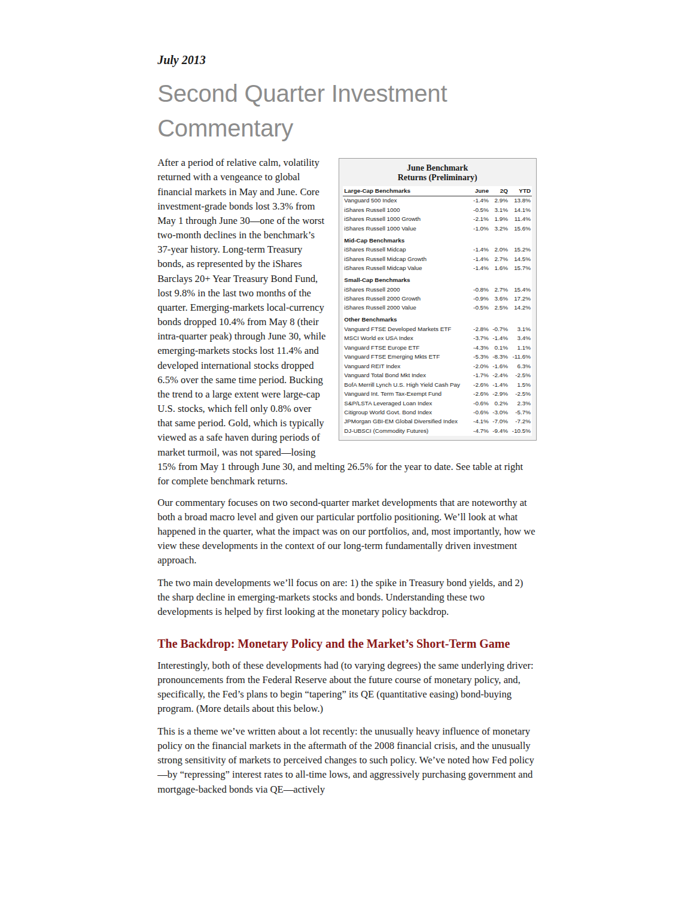July 2013
Second Quarter Investment Commentary
June Benchmark
Returns (Preliminary)
| Large-Cap Benchmarks | June | 2Q | YTD |
| --- | --- | --- | --- |
| Vanguard 500 Index | -1.4% | 2.9% | 13.8% |
| iShares Russell 1000 | -0.5% | 3.1% | 14.1% |
| iShares Russell 1000 Growth | -2.1% | 1.9% | 11.4% |
| iShares Russell 1000 Value | -1.0% | 3.2% | 15.6% |
| Mid-Cap Benchmarks |
| iShares Russell Midcap | -1.4% | 2.0% | 15.2% |
| iShares Russell Midcap Growth | -1.4% | 2.7% | 14.5% |
| iShares Russell Midcap Value | -1.4% | 1.6% | 15.7% |
| Small-Cap Benchmarks |
| iShares Russell 2000 | -0.8% | 2.7% | 15.4% |
| iShares Russell 2000 Growth | -0.9% | 3.6% | 17.2% |
| iShares Russell 2000 Value | -0.5% | 2.5% | 14.2% |
| Other Benchmarks |
| Vanguard FTSE Developed Markets ETF | -2.8% | -0.7% | 3.1% |
| MSCI World ex USA Index | -3.7% | -1.4% | 3.4% |
| Vanguard FTSE Europe ETF | -4.3% | 0.1% | 1.1% |
| Vanguard FTSE Emerging Mkts ETF | -5.3% | -8.3% | -11.6% |
| Vanguard REIT Index | -2.0% | -1.6% | 6.3% |
| Vanguard Total Bond Mkt Index | -1.7% | -2.4% | -2.5% |
| BofA Merrill Lynch U.S. High Yield Cash Pay | -2.6% | -1.4% | 1.5% |
| Vanguard Int. Term Tax-Exempt Fund | -2.6% | -2.9% | -2.5% |
| S&P/LSTA Leveraged Loan Index | -0.6% | 0.2% | 2.3% |
| Citigroup World Govt. Bond Index | -0.6% | -3.0% | -5.7% |
| JPMorgan GBI-EM Global Diversified Index | -4.1% | -7.0% | -7.2% |
| DJ-UBSCI (Commodity Futures) | -4.7% | -9.4% | -10.5% |
After a period of relative calm, volatility returned with a vengeance to global financial markets in May and June. Core investment-grade bonds lost 3.3% from May 1 through June 30—one of the worst two-month declines in the benchmark’s 37-year history. Long-term Treasury bonds, as represented by the iShares Barclays 20+ Year Treasury Bond Fund, lost 9.8% in the last two months of the quarter. Emerging-markets local-currency bonds dropped 10.4% from May 8 (their intra-quarter peak) through June 30, while emerging-markets stocks lost 11.4% and developed international stocks dropped 6.5% over the same time period. Bucking the trend to a large extent were large-cap U.S. stocks, which fell only 0.8% over that same period. Gold, which is typically viewed as a safe haven during periods of market turmoil, was not spared—losing 15% from May 1 through June 30, and melting 26.5% for the year to date. See table at right for complete benchmark returns.
Our commentary focuses on two second-quarter market developments that are noteworthy at both a broad macro level and given our particular portfolio positioning. We’ll look at what happened in the quarter, what the impact was on our portfolios, and, most importantly, how we view these developments in the context of our long-term fundamentally driven investment approach.
The two main developments we’ll focus on are: 1) the spike in Treasury bond yields, and 2) the sharp decline in emerging-markets stocks and bonds. Understanding these two developments is helped by first looking at the monetary policy backdrop.
The Backdrop: Monetary Policy and the Market’s Short-Term Game
Interestingly, both of these developments had (to varying degrees) the same underlying driver: pronouncements from the Federal Reserve about the future course of monetary policy, and, specifically, the Fed’s plans to begin “tapering” its QE (quantitative easing) bond-buying program. (More details about this below.)
This is a theme we’ve written about a lot recently: the unusually heavy influence of monetary policy on the financial markets in the aftermath of the 2008 financial crisis, and the unusually strong sensitivity of markets to perceived changes to such policy. We’ve noted how Fed policy—by “repressing” interest rates to all-time lows, and aggressively purchasing government and mortgage-backed bonds via QE—actively